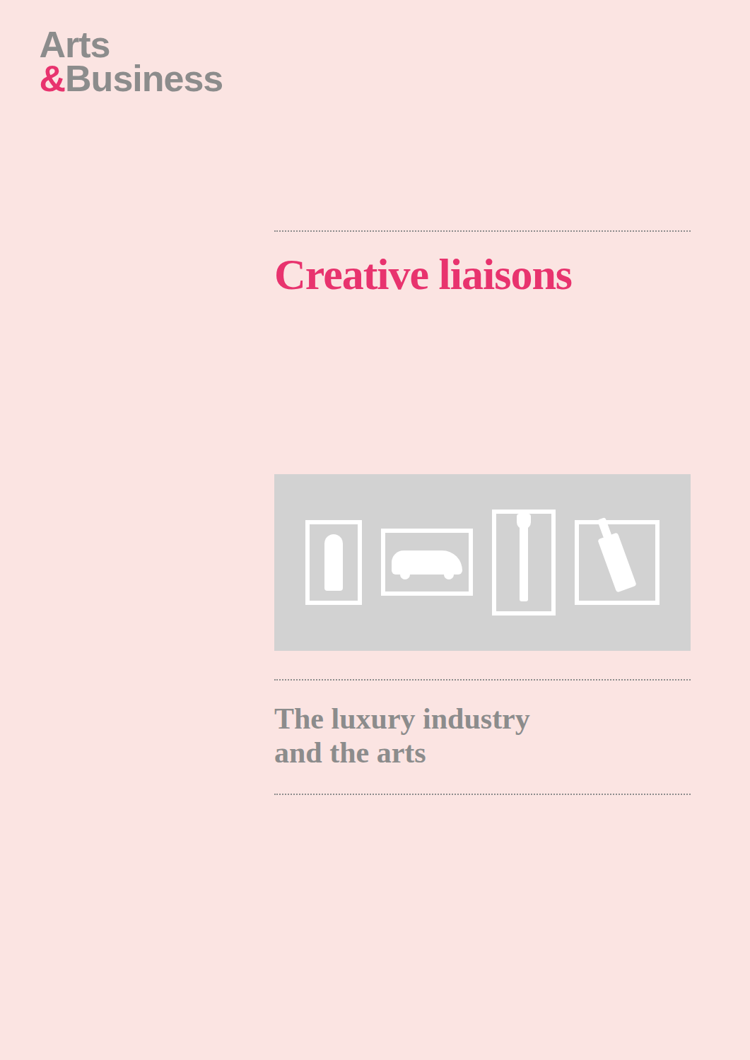Arts &Business
Creative liaisons
The luxury industry
and the arts